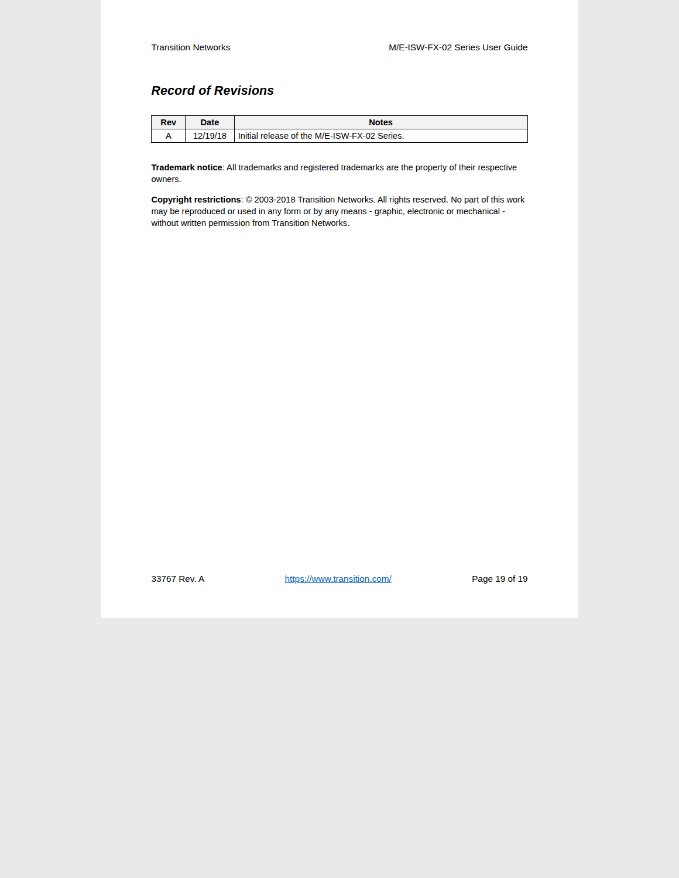Transition Networks
M/E-ISW-FX-02 Series User Guide
Record of Revisions
| Rev | Date | Notes |
| --- | --- | --- |
| A | 12/19/18 | Initial release of the M/E-ISW-FX-02 Series. |
Trademark notice: All trademarks and registered trademarks are the property of their respective owners.
Copyright restrictions: © 2003-2018 Transition Networks. All rights reserved. No part of this work may be reproduced or used in any form or by any means - graphic, electronic or mechanical - without written permission from Transition Networks.
33767 Rev. A
https://www.transition.com/
Page 19 of 19